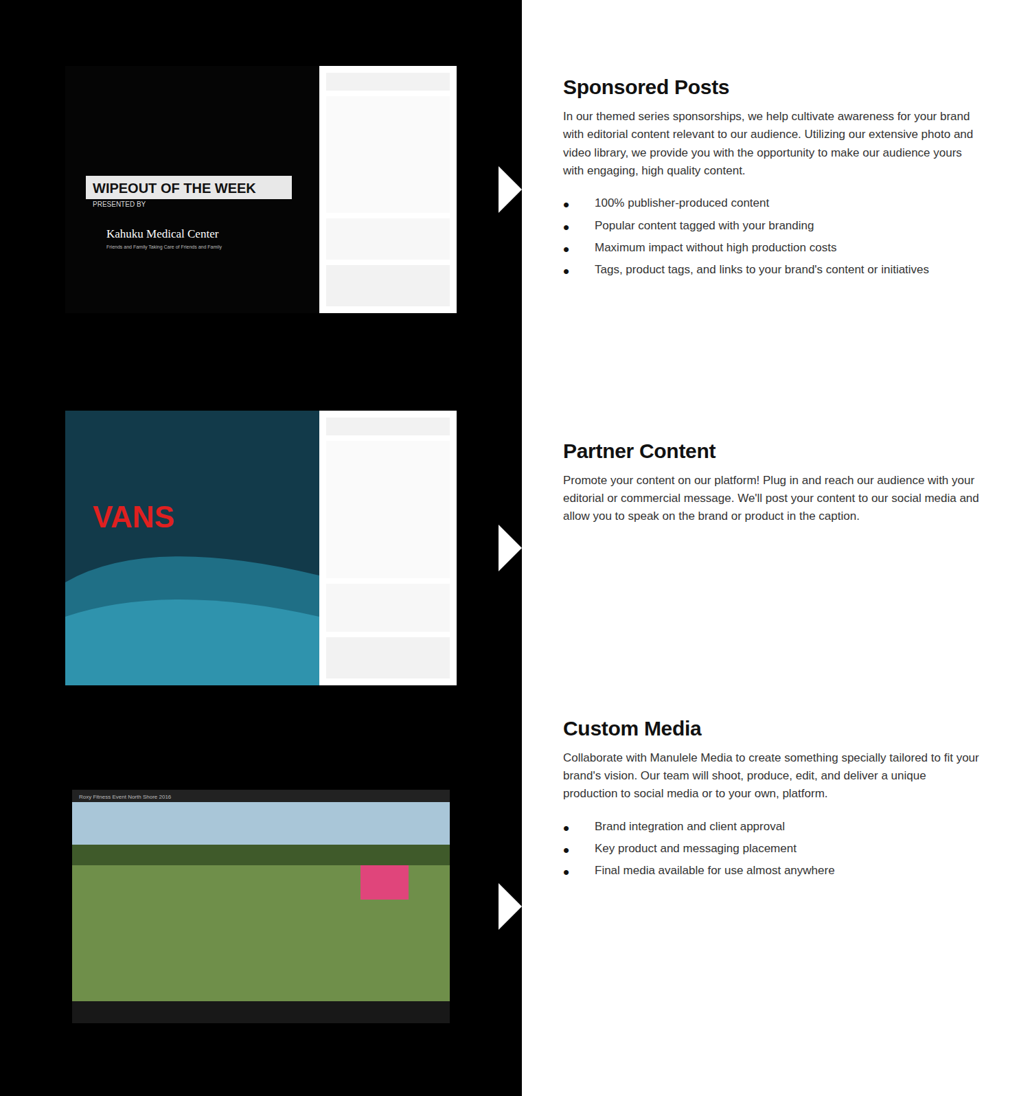Sponsored Posts
In our themed series sponsorships, we help cultivate awareness for your brand with editorial content relevant to our audience. Utilizing our extensive photo and video library, we provide you with the opportunity to make our audience yours with engaging, high quality content.
100% publisher-produced content
Popular content tagged with your branding
Maximum impact without high production costs
Tags, product tags, and links to your brand's content or initiatives
Partner Content
Promote your content on our platform! Plug in and reach our audience with your editorial or commercial message. We'll post your content to our social media and allow you to speak on the brand or product in the caption.
Custom Media
Collaborate with Manulele Media to create something specially tailored to fit your brand's vision. Our team will shoot, produce, edit, and deliver a unique production to social media or to your own, platform.
Brand integration and client approval
Key product and messaging placement
Final media available for use almost anywhere